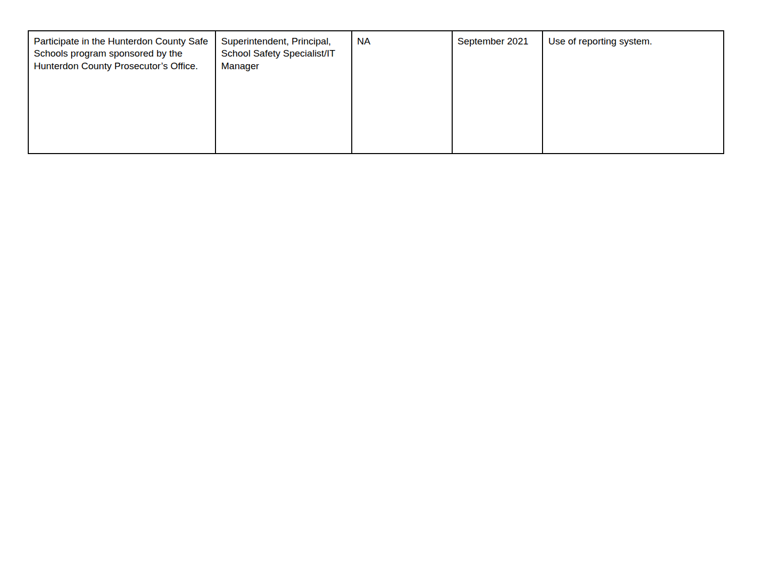| Participate in the Hunterdon County Safe Schools program sponsored by the Hunterdon County Prosecutor’s Office. | Superintendent, Principal, School Safety Specialist/IT Manager | NA | September 2021 | Use of reporting system. |